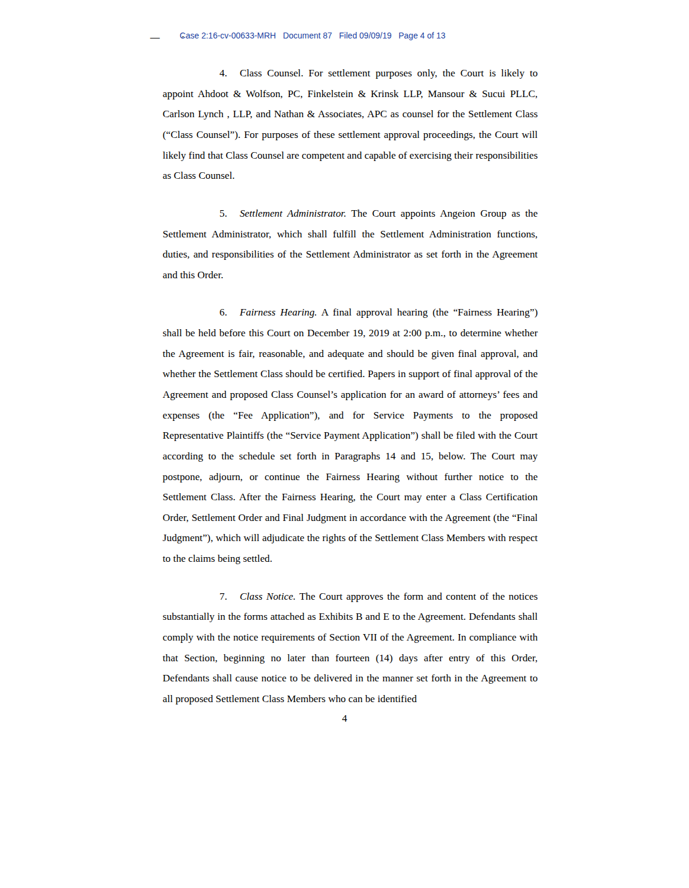— ·Case 2:16-cv-00633-MRH Document 87 Filed 09/09/19 Page 4 of 13
4. Class Counsel. For settlement purposes only, the Court is likely to appoint Ahdoot & Wolfson, PC, Finkelstein & Krinsk LLP, Mansour & Sucui PLLC, Carlson Lynch , LLP, and Nathan & Associates, APC as counsel for the Settlement Class (“Class Counsel”). For purposes of these settlement approval proceedings, the Court will likely find that Class Counsel are competent and capable of exercising their responsibilities as Class Counsel.
5. Settlement Administrator. The Court appoints Angeion Group as the Settlement Administrator, which shall fulfill the Settlement Administration functions, duties, and responsibilities of the Settlement Administrator as set forth in the Agreement and this Order.
6. Fairness Hearing. A final approval hearing (the “Fairness Hearing”) shall be held before this Court on December 19, 2019 at 2:00 p.m., to determine whether the Agreement is fair, reasonable, and adequate and should be given final approval, and whether the Settlement Class should be certified. Papers in support of final approval of the Agreement and proposed Class Counsel’s application for an award of attorneys’ fees and expenses (the “Fee Application”), and for Service Payments to the proposed Representative Plaintiffs (the “Service Payment Application”) shall be filed with the Court according to the schedule set forth in Paragraphs 14 and 15, below. The Court may postpone, adjourn, or continue the Fairness Hearing without further notice to the Settlement Class. After the Fairness Hearing, the Court may enter a Class Certification Order, Settlement Order and Final Judgment in accordance with the Agreement (the “Final Judgment”), which will adjudicate the rights of the Settlement Class Members with respect to the claims being settled.
7. Class Notice. The Court approves the form and content of the notices substantially in the forms attached as Exhibits B and E to the Agreement. Defendants shall comply with the notice requirements of Section VII of the Agreement. In compliance with that Section, beginning no later than fourteen (14) days after entry of this Order, Defendants shall cause notice to be delivered in the manner set forth in the Agreement to all proposed Settlement Class Members who can be identified
4